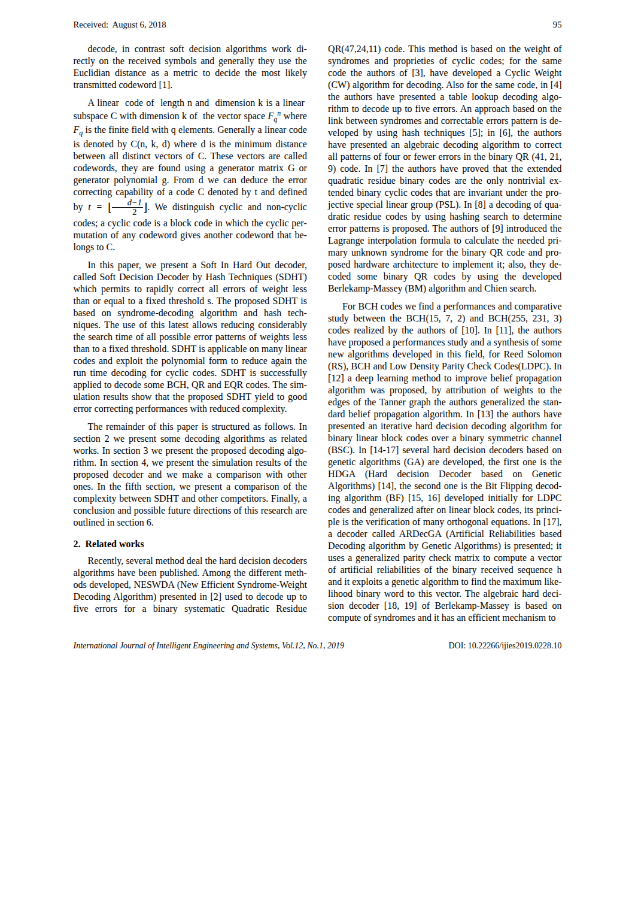Received: August 6, 2018 95
decode, in contrast soft decision algorithms work directly on the received symbols and generally they use the Euclidian distance as a metric to decide the most likely transmitted codeword [1].
A linear code of length n and dimension k is a linear subspace C with dimension k of the vector space Fqn where Fq is the finite field with q elements. Generally a linear code is denoted by C(n, k, d) where d is the minimum distance between all distinct vectors of C. These vectors are called codewords, they are found using a generator matrix G or generator polynomial g. From d we can deduce the error correcting capability of a code C denoted by t and defined by t = ⌊d−12⌋. We distinguish cyclic and non-cyclic codes; a cyclic code is a block code in which the cyclic permutation of any codeword gives another codeword that belongs to C.
In this paper, we present a Soft In Hard Out decoder, called Soft Decision Decoder by Hash Techniques (SDHT) which permits to rapidly correct all errors of weight less than or equal to a fixed threshold s. The proposed SDHT is based on syndrome-decoding algorithm and hash techniques. The use of this latest allows reducing considerably the search time of all possible error patterns of weights less than to a fixed threshold. SDHT is applicable on many linear codes and exploit the polynomial form to reduce again the run time decoding for cyclic codes. SDHT is successfully applied to decode some BCH, QR and EQR codes. The simulation results show that the proposed SDHT yield to good error correcting performances with reduced complexity.
The remainder of this paper is structured as follows. In section 2 we present some decoding algorithms as related works. In section 3 we present the proposed decoding algorithm. In section 4, we present the simulation results of the proposed decoder and we make a comparison with other ones. In the fifth section, we present a comparison of the complexity between SDHT and other competitors. Finally, a conclusion and possible future directions of this research are outlined in section 6.
2. Related works
Recently, several method deal the hard decision decoders algorithms have been published. Among the different methods developed, NESWDA (New Efficient Syndrome-Weight Decoding Algorithm) presented in [2] used to decode up to five errors for a binary systematic Quadratic Residue QR(47,24,11) code. This method is based on the weight of syndromes and proprieties of cyclic codes; for the same code the authors of [3], have developed a Cyclic Weight (CW) algorithm for decoding. Also for the same code, in [4] the authors have presented a table lookup decoding algorithm to decode up to five errors. An approach based on the link between syndromes and correctable errors pattern is developed by using hash techniques [5]; in [6], the authors have presented an algebraic decoding algorithm to correct all patterns of four or fewer errors in the binary QR (41, 21, 9) code. In [7] the authors have proved that the extended quadratic residue binary codes are the only nontrivial extended binary cyclic codes that are invariant under the projective special linear group (PSL). In [8] a decoding of quadratic residue codes by using hashing search to determine error patterns is proposed. The authors of [9] introduced the Lagrange interpolation formula to calculate the needed primary unknown syndrome for the binary QR code and proposed hardware architecture to implement it; also, they decoded some binary QR codes by using the developed Berlekamp-Massey (BM) algorithm and Chien search.
For BCH codes we find a performances and comparative study between the BCH(15, 7, 2) and BCH(255, 231, 3) codes realized by the authors of [10]. In [11], the authors have proposed a performances study and a synthesis of some new algorithms developed in this field, for Reed Solomon (RS), BCH and Low Density Parity Check Codes(LDPC). In [12] a deep learning method to improve belief propagation algorithm was proposed, by attribution of weights to the edges of the Tanner graph the authors generalized the standard belief propagation algorithm. In [13] the authors have presented an iterative hard decision decoding algorithm for binary linear block codes over a binary symmetric channel (BSC). In [14-17] several hard decision decoders based on genetic algorithms (GA) are developed, the first one is the HDGA (Hard decision Decoder based on Genetic Algorithms) [14], the second one is the Bit Flipping decoding algorithm (BF) [15, 16] developed initially for LDPC codes and generalized after on linear block codes, its principle is the verification of many orthogonal equations. In [17], a decoder called ARDecGA (Artificial Reliabilities based Decoding algorithm by Genetic Algorithms) is presented; it uses a generalized parity check matrix to compute a vector of artificial reliabilities of the binary received sequence h and it exploits a genetic algorithm to find the maximum likelihood binary word to this vector. The algebraic hard decision decoder [18, 19] of Berlekamp-Massey is based on compute of syndromes and it has an efficient mechanism to
International Journal of Intelligent Engineering and Systems, Vol.12, No.1, 2019 DOI: 10.22266/ijies2019.0228.10